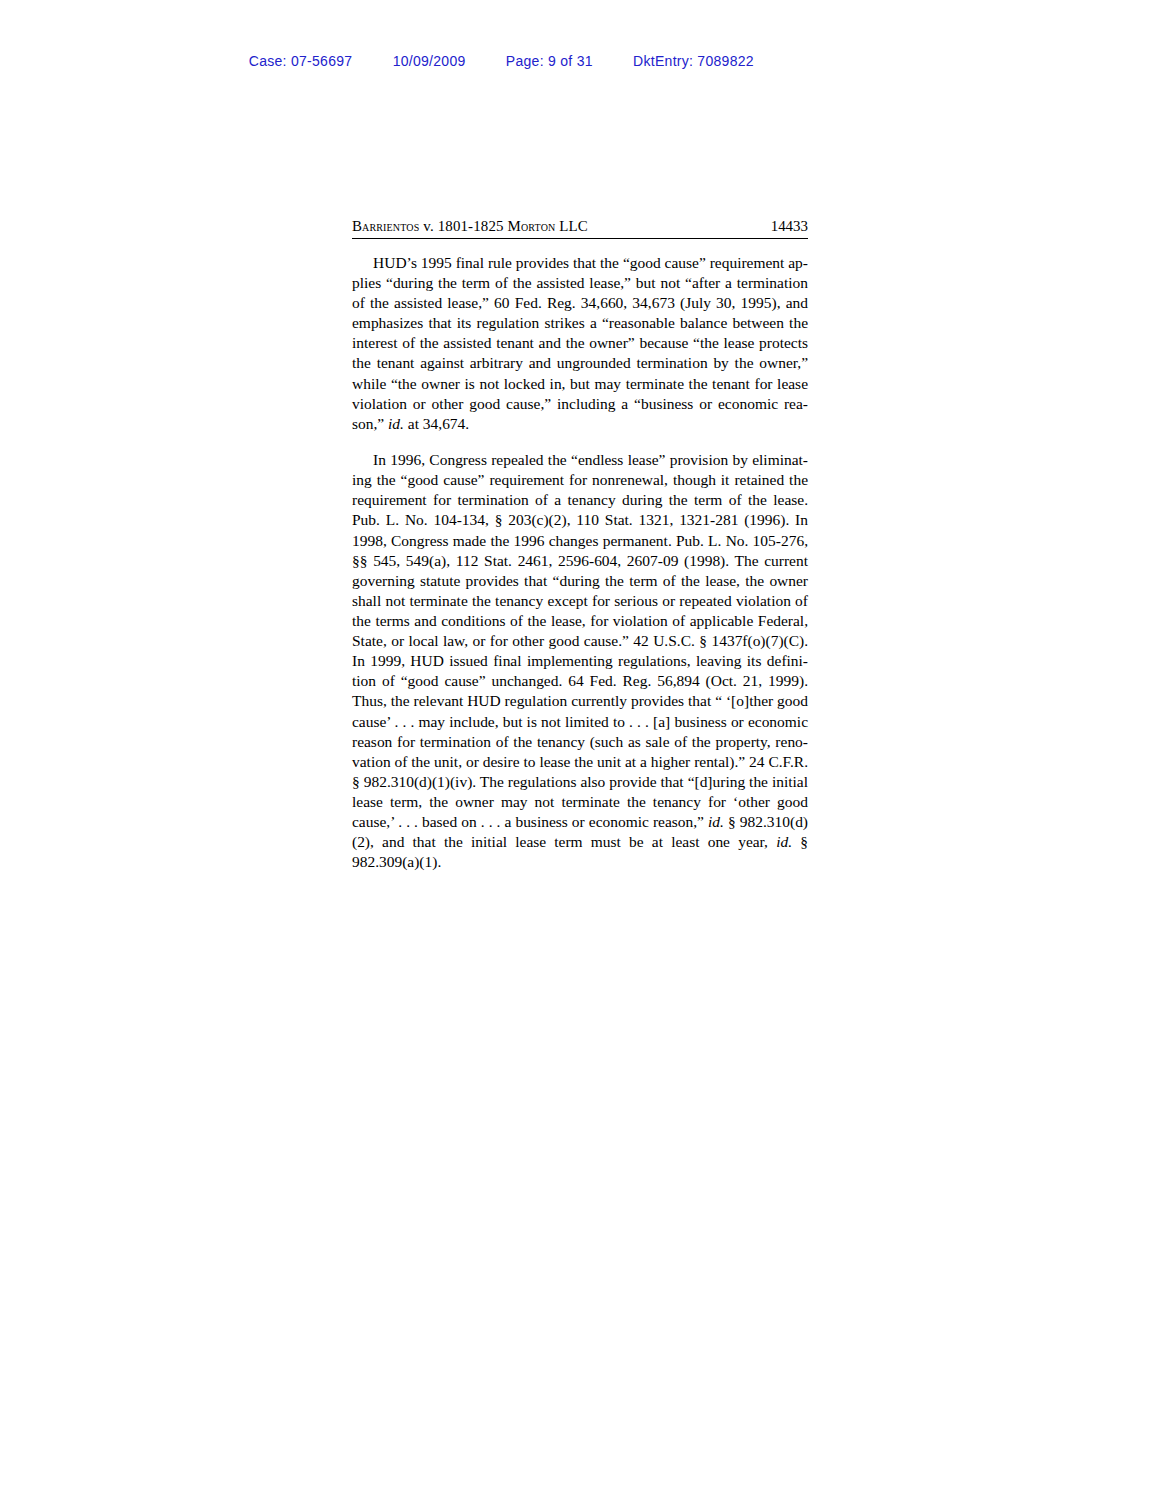Case: 07-56697 10/09/2009 Page: 9 of 31 DktEntry: 7089822
Barrientos v. 1801-1825 Morton LLC 14433
HUD’s 1995 final rule provides that the “good cause” requirement applies “during the term of the assisted lease,” but not “after a termination of the assisted lease,” 60 Fed. Reg. 34,660, 34,673 (July 30, 1995), and emphasizes that its regulation strikes a “reasonable balance between the interest of the assisted tenant and the owner” because “the lease protects the tenant against arbitrary and ungrounded termination by the owner,” while “the owner is not locked in, but may terminate the tenant for lease violation or other good cause,” including a “business or economic reason,” id. at 34,674.
In 1996, Congress repealed the “endless lease” provision by eliminating the “good cause” requirement for nonrenewal, though it retained the requirement for termination of a tenancy during the term of the lease. Pub. L. No. 104-134, § 203(c)(2), 110 Stat. 1321, 1321-281 (1996). In 1998, Congress made the 1996 changes permanent. Pub. L. No. 105-276, §§ 545, 549(a), 112 Stat. 2461, 2596-604, 2607-09 (1998). The current governing statute provides that “during the term of the lease, the owner shall not terminate the tenancy except for serious or repeated violation of the terms and conditions of the lease, for violation of applicable Federal, State, or local law, or for other good cause.” 42 U.S.C. § 1437f(o)(7)(C). In 1999, HUD issued final implementing regulations, leaving its definition of “good cause” unchanged. 64 Fed. Reg. 56,894 (Oct. 21, 1999). Thus, the relevant HUD regulation currently provides that “ ‘[o]ther good cause’ . . . may include, but is not limited to . . . [a] business or economic reason for termination of the tenancy (such as sale of the property, renovation of the unit, or desire to lease the unit at a higher rental).” 24 C.F.R. § 982.310(d)(1)(iv). The regulations also provide that “[d]uring the initial lease term, the owner may not terminate the tenancy for ‘other good cause,’ . . . based on . . . a business or economic reason,” id. § 982.310(d)(2), and that the initial lease term must be at least one year, id. § 982.309(a)(1).